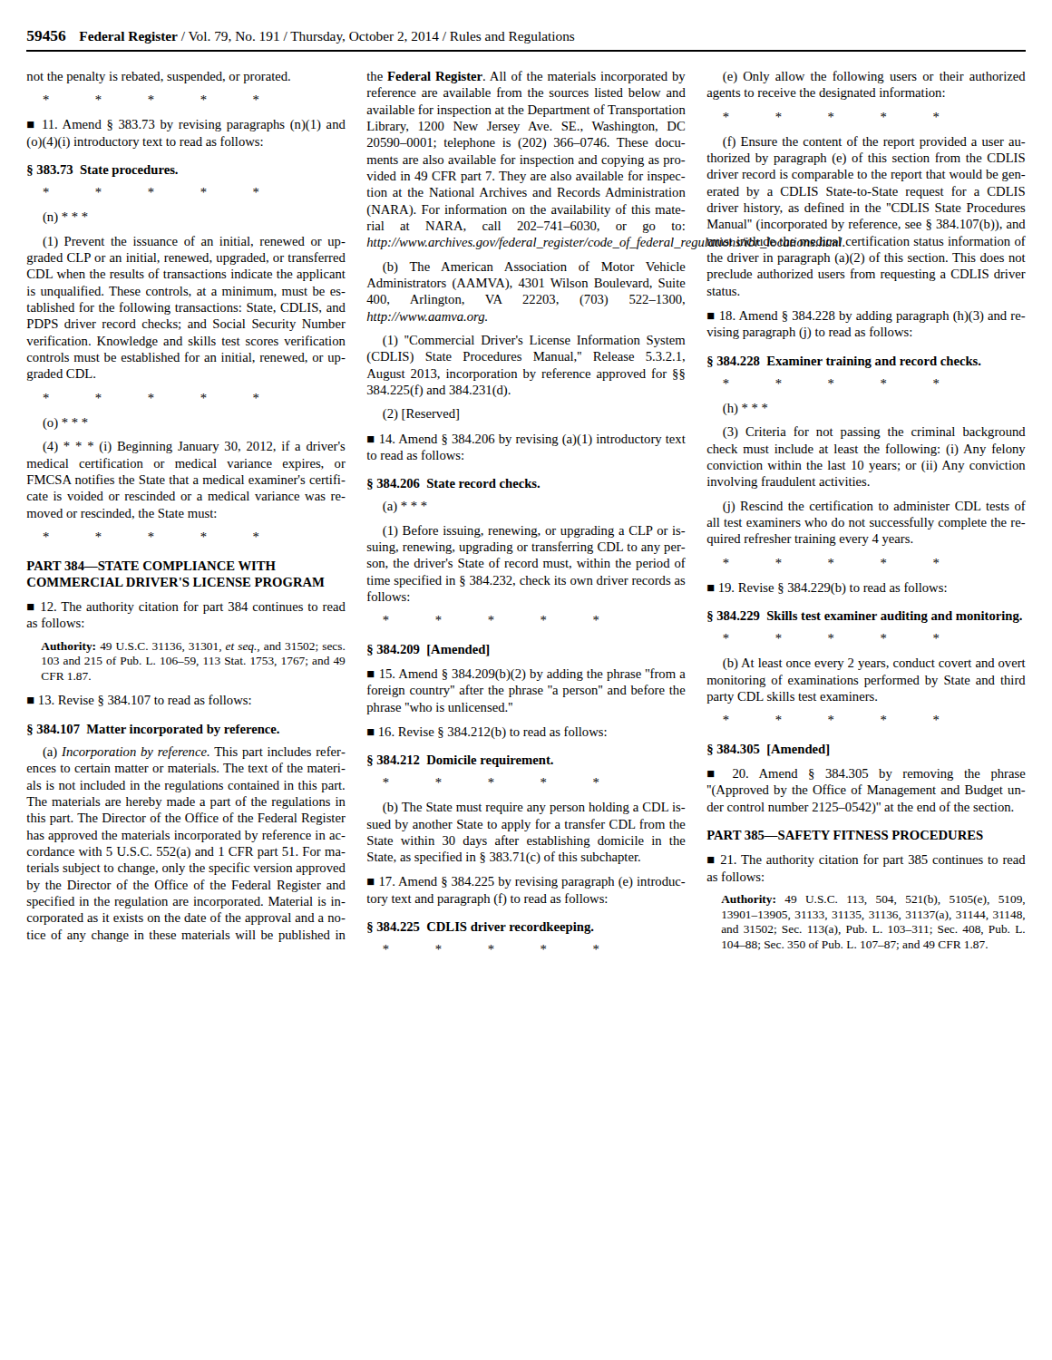59456 Federal Register / Vol. 79, No. 191 / Thursday, October 2, 2014 / Rules and Regulations
not the penalty is rebated, suspended, or prorated.
* * * * *
■ 11. Amend § 383.73 by revising paragraphs (n)(1) and (o)(4)(i) introductory text to read as follows:
§ 383.73 State procedures.
* * * * *
(n) * * *
(1) Prevent the issuance of an initial, renewed or upgraded CLP or an initial, renewed, upgraded, or transferred CDL when the results of transactions indicate the applicant is unqualified. These controls, at a minimum, must be established for the following transactions: State, CDLIS, and PDPS driver record checks; and Social Security Number verification. Knowledge and skills test scores verification controls must be established for an initial, renewed, or upgraded CDL.
* * * * *
(o) * * *
(4) * * * (i) Beginning January 30, 2012, if a driver's medical certification or medical variance expires, or FMCSA notifies the State that a medical examiner's certificate is voided or rescinded or a medical variance was removed or rescinded, the State must:
* * * * *
PART 384—STATE COMPLIANCE WITH COMMERCIAL DRIVER'S LICENSE PROGRAM
■ 12. The authority citation for part 384 continues to read as follows:
Authority: 49 U.S.C. 31136, 31301, et seq., and 31502; secs. 103 and 215 of Pub. L. 106–59, 113 Stat. 1753, 1767; and 49 CFR 1.87.
■ 13. Revise § 384.107 to read as follows:
§ 384.107 Matter incorporated by reference.
(a) Incorporation by reference. This part includes references to certain matter or materials. The text of the materials is not included in the regulations contained in this part. The materials are hereby made a part of the regulations in this part. The Director of the Office of the Federal Register has approved the materials incorporated by reference in accordance with 5 U.S.C. 552(a) and 1 CFR part 51. For materials subject to change, only the specific version approved by the Director of the Office of the Federal Register and specified in the regulation are incorporated. Material is incorporated as it exists on the date of the approval and a notice of any change in these materials will be published in the Federal Register. All of the materials incorporated by reference are available from the sources listed below and available for inspection at the Department of Transportation Library, 1200 New Jersey Ave. SE., Washington, DC 20590–0001; telephone is (202) 366–0746. These documents are also available for inspection and copying as provided in 49 CFR part 7. They are also available for inspection at the National Archives and Records Administration (NARA). For information on the availability of this material at NARA, call 202–741–6030, or go to: http://www.archives.gov/federal_register/code_of_federal_regulations/ibr_locations.html.
(b) The American Association of Motor Vehicle Administrators (AAMVA), 4301 Wilson Boulevard, Suite 400, Arlington, VA 22203, (703) 522–1300, http://www.aamva.org.
(1) ''Commercial Driver's License Information System (CDLIS) State Procedures Manual,'' Release 5.3.2.1, August 2013, incorporation by reference approved for §§ 384.225(f) and 384.231(d).
(2) [Reserved]
■ 14. Amend § 384.206 by revising (a)(1) introductory text to read as follows:
§ 384.206 State record checks.
(a) * * *
(1) Before issuing, renewing, or upgrading a CLP or issuing, renewing, upgrading or transferring CDL to any person, the driver's State of record must, within the period of time specified in § 384.232, check its own driver records as follows:
* * * * *
§ 384.209 [Amended]
■ 15. Amend § 384.209(b)(2) by adding the phrase ''from a foreign country'' after the phrase ''a person'' and before the phrase ''who is unlicensed.''
■ 16. Revise § 384.212(b) to read as follows:
§ 384.212 Domicile requirement.
* * * * *
(b) The State must require any person holding a CDL issued by another State to apply for a transfer CDL from the State within 30 days after establishing domicile in the State, as specified in § 383.71(c) of this subchapter.
■ 17. Amend § 384.225 by revising paragraph (e) introductory text and paragraph (f) to read as follows:
§ 384.225 CDLIS driver recordkeeping.
* * * * *
(e) Only allow the following users or their authorized agents to receive the designated information:
* * * * *
(f) Ensure the content of the report provided a user authorized by paragraph (e) of this section from the CDLIS driver record is comparable to the report that would be generated by a CDLIS State-to-State request for a CDLIS driver history, as defined in the ''CDLIS State Procedures Manual'' (incorporated by reference, see § 384.107(b)), and must include the medical certification status information of the driver in paragraph (a)(2) of this section. This does not preclude authorized users from requesting a CDLIS driver status.
■ 18. Amend § 384.228 by adding paragraph (h)(3) and revising paragraph (j) to read as follows:
§ 384.228 Examiner training and record checks.
* * * * *
(h) * * *
(3) Criteria for not passing the criminal background check must include at least the following: (i) Any felony conviction within the last 10 years; or (ii) Any conviction involving fraudulent activities.
(j) Rescind the certification to administer CDL tests of all test examiners who do not successfully complete the required refresher training every 4 years.
* * * * *
■ 19. Revise § 384.229(b) to read as follows:
§ 384.229 Skills test examiner auditing and monitoring.
* * * * *
(b) At least once every 2 years, conduct covert and overt monitoring of examinations performed by State and third party CDL skills test examiners.
* * * * *
§ 384.305 [Amended]
■ 20. Amend § 384.305 by removing the phrase ''(Approved by the Office of Management and Budget under control number 2125–0542)'' at the end of the section.
PART 385—SAFETY FITNESS PROCEDURES
■ 21. The authority citation for part 385 continues to read as follows:
Authority: 49 U.S.C. 113, 504, 521(b), 5105(e), 5109, 13901–13905, 31133, 31135, 31136, 31137(a), 31144, 31148, and 31502; Sec. 113(a), Pub. L. 103–311; Sec. 408, Pub. L. 104–88; Sec. 350 of Pub. L. 107–87; and 49 CFR 1.87.